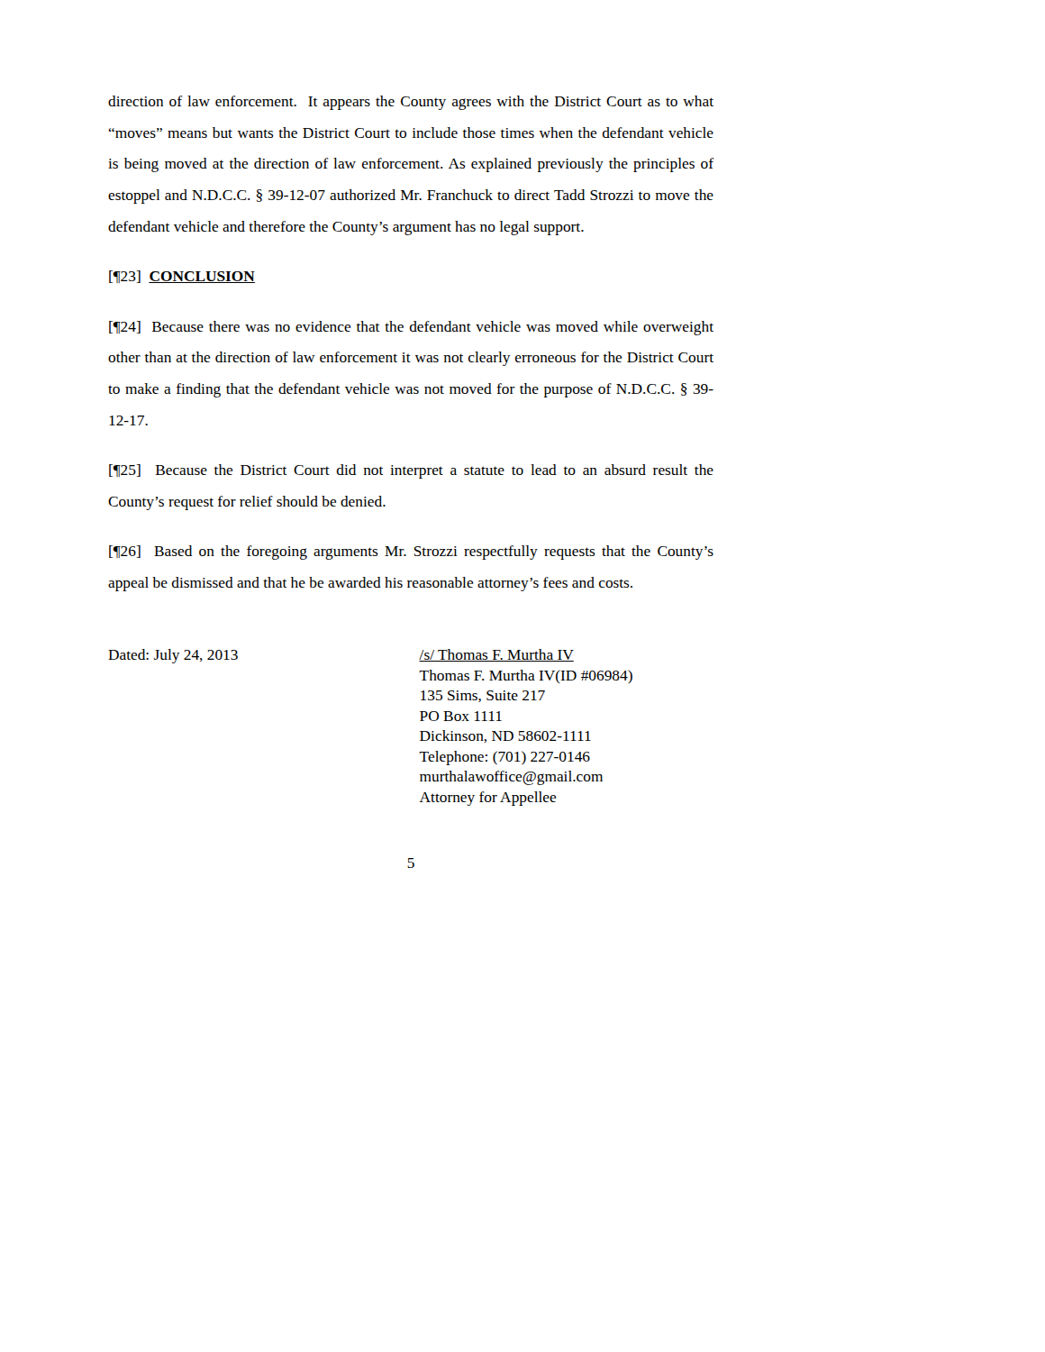direction of law enforcement. It appears the County agrees with the District Court as to what “moves” means but wants the District Court to include those times when the defendant vehicle is being moved at the direction of law enforcement. As explained previously the principles of estoppel and N.D.C.C. § 39-12-07 authorized Mr. Franchuck to direct Tadd Strozzi to move the defendant vehicle and therefore the County’s argument has no legal support.
[¶23] CONCLUSION
[¶24] Because there was no evidence that the defendant vehicle was moved while overweight other than at the direction of law enforcement it was not clearly erroneous for the District Court to make a finding that the defendant vehicle was not moved for the purpose of N.D.C.C. § 39-12-17.
[¶25] Because the District Court did not interpret a statute to lead to an absurd result the County’s request for relief should be denied.
[¶26] Based on the foregoing arguments Mr. Strozzi respectfully requests that the County’s appeal be dismissed and that he be awarded his reasonable attorney’s fees and costs.
Dated: July 24, 2013
/s/ Thomas F. Murtha IV
Thomas F. Murtha IV(ID #06984)
135 Sims, Suite 217
PO Box 1111
Dickinson, ND 58602-1111
Telephone: (701) 227-0146
murthalawoffice@gmail.com
Attorney for Appellee
5